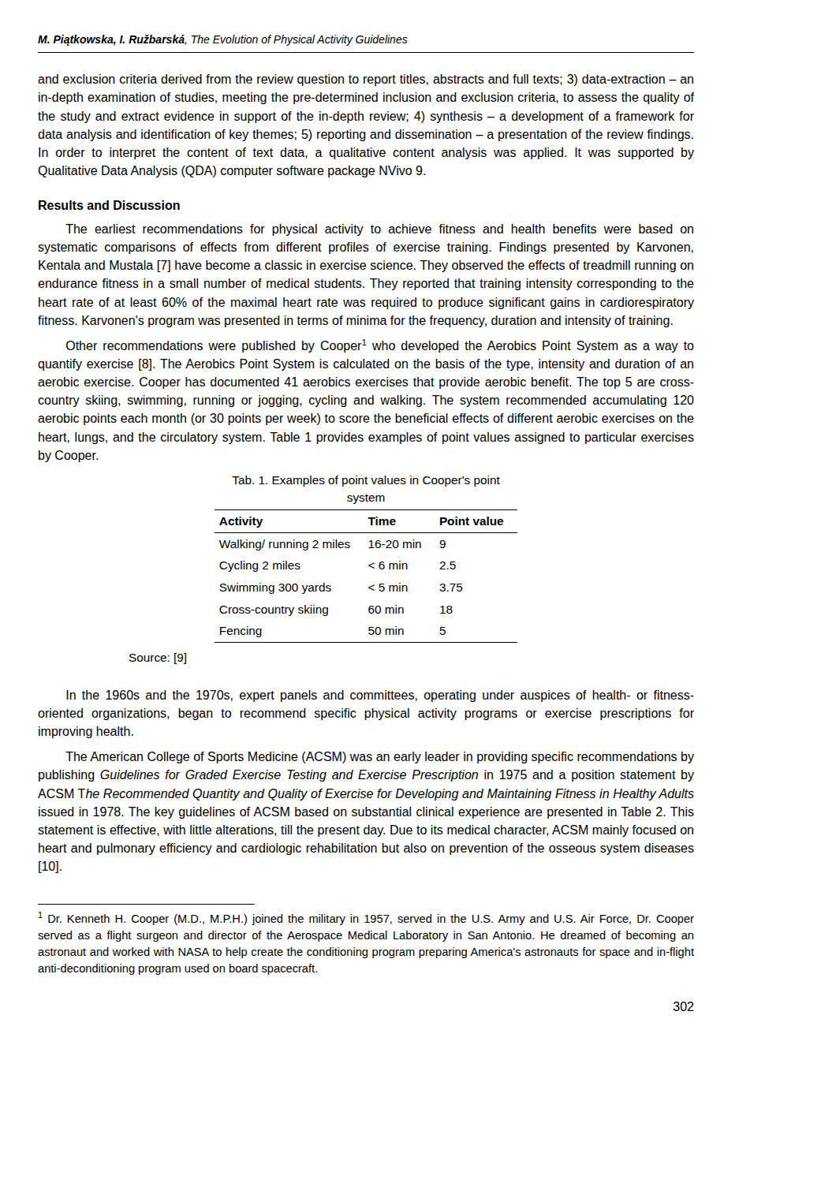M. Piątkowska, I. Ružbarská, The Evolution of Physical Activity Guidelines
and exclusion criteria derived from the review question to report titles, abstracts and full texts; 3) data-extraction – an in-depth examination of studies, meeting the pre-determined inclusion and exclusion criteria, to assess the quality of the study and extract evidence in support of the in-depth review; 4) synthesis – a development of a framework for data analysis and identification of key themes; 5) reporting and dissemination – a presentation of the review findings. In order to interpret the content of text data, a qualitative content analysis was applied. It was supported by Qualitative Data Analysis (QDA) computer software package NVivo 9.
Results and Discussion
The earliest recommendations for physical activity to achieve fitness and health benefits were based on systematic comparisons of effects from different profiles of exercise training. Findings presented by Karvonen, Kentala and Mustala [7] have become a classic in exercise science. They observed the effects of treadmill running on endurance fitness in a small number of medical students. They reported that training intensity corresponding to the heart rate of at least 60% of the maximal heart rate was required to produce significant gains in cardiorespiratory fitness. Karvonen's program was presented in terms of minima for the frequency, duration and intensity of training.
Other recommendations were published by Cooper1 who developed the Aerobics Point System as a way to quantify exercise [8]. The Aerobics Point System is calculated on the basis of the type, intensity and duration of an aerobic exercise. Cooper has documented 41 aerobics exercises that provide aerobic benefit. The top 5 are cross-country skiing, swimming, running or jogging, cycling and walking. The system recommended accumulating 120 aerobic points each month (or 30 points per week) to score the beneficial effects of different aerobic exercises on the heart, lungs, and the circulatory system. Table 1 provides examples of point values assigned to particular exercises by Cooper.
Tab. 1. Examples of point values in Cooper's point system
| Activity | Time | Point value |
| --- | --- | --- |
| Walking/ running 2 miles | 16-20 min | 9 |
| Cycling 2 miles | < 6 min | 2.5 |
| Swimming 300 yards | < 5 min | 3.75 |
| Cross-country skiing | 60 min | 18 |
| Fencing | 50 min | 5 |
Source: [9]
In the 1960s and the 1970s, expert panels and committees, operating under auspices of health- or fitness-oriented organizations, began to recommend specific physical activity programs or exercise prescriptions for improving health.
The American College of Sports Medicine (ACSM) was an early leader in providing specific recommendations by publishing Guidelines for Graded Exercise Testing and Exercise Prescription in 1975 and a position statement by ACSM The Recommended Quantity and Quality of Exercise for Developing and Maintaining Fitness in Healthy Adults issued in 1978. The key guidelines of ACSM based on substantial clinical experience are presented in Table 2. This statement is effective, with little alterations, till the present day. Due to its medical character, ACSM mainly focused on heart and pulmonary efficiency and cardiologic rehabilitation but also on prevention of the osseous system diseases [10].
1 Dr. Kenneth H. Cooper (M.D., M.P.H.) joined the military in 1957, served in the U.S. Army and U.S. Air Force, Dr. Cooper served as a flight surgeon and director of the Aerospace Medical Laboratory in San Antonio. He dreamed of becoming an astronaut and worked with NASA to help create the conditioning program preparing America's astronauts for space and in-flight anti-deconditioning program used on board spacecraft.
302